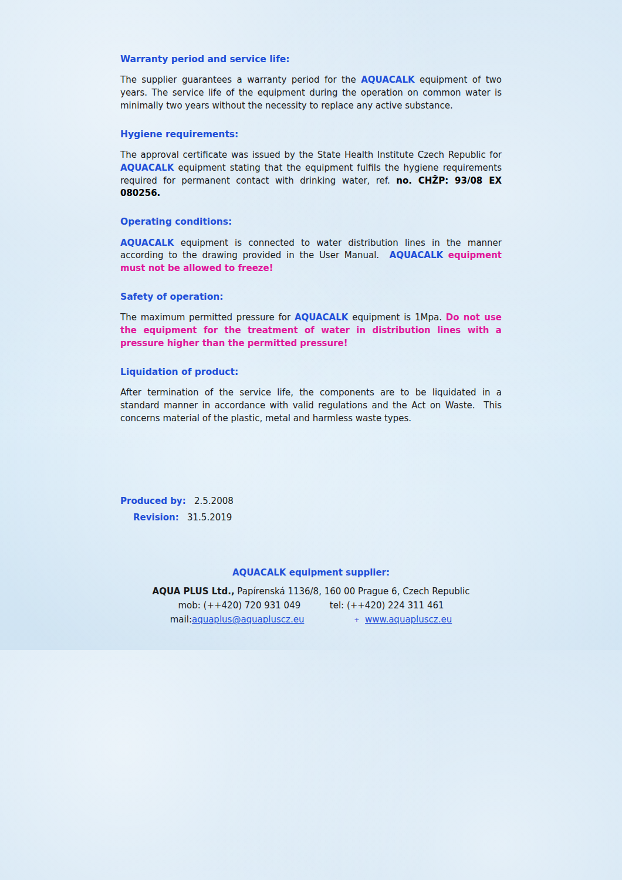Warranty period and service life:
The supplier guarantees a warranty period for the AQUACALK equipment of two years. The service life of the equipment during the operation on common water is minimally two years without the necessity to replace any active substance.
Hygiene requirements:
The approval certificate was issued by the State Health Institute Czech Republic for AQUACALK equipment stating that the equipment fulfils the hygiene requirements required for permanent contact with drinking water, ref. no. CHŽP: 93/08 EX 080256.
Operating conditions:
AQUACALK equipment is connected to water distribution lines in the manner according to the drawing provided in the User Manual. AQUACALK equipment must not be allowed to freeze!
Safety of operation:
The maximum permitted pressure for AQUACALK equipment is 1Mpa. Do not use the equipment for the treatment of water in distribution lines with a pressure higher than the permitted pressure!
Liquidation of product:
After termination of the service life, the components are to be liquidated in a standard manner in accordance with valid regulations and the Act on Waste. This concerns material of the plastic, metal and harmless waste types.
Produced by: 2.5.2008
Revision: 31.5.2019
AQUACALK equipment supplier:
AQUA PLUS Ltd., Papírenská 1136/8, 160 00 Prague 6, Czech Republic
mob: (++420) 720 931 049 tel: (++420) 224 311 461
mail:aquaplus@aquapluscz.eu + www.aquapluscz.eu